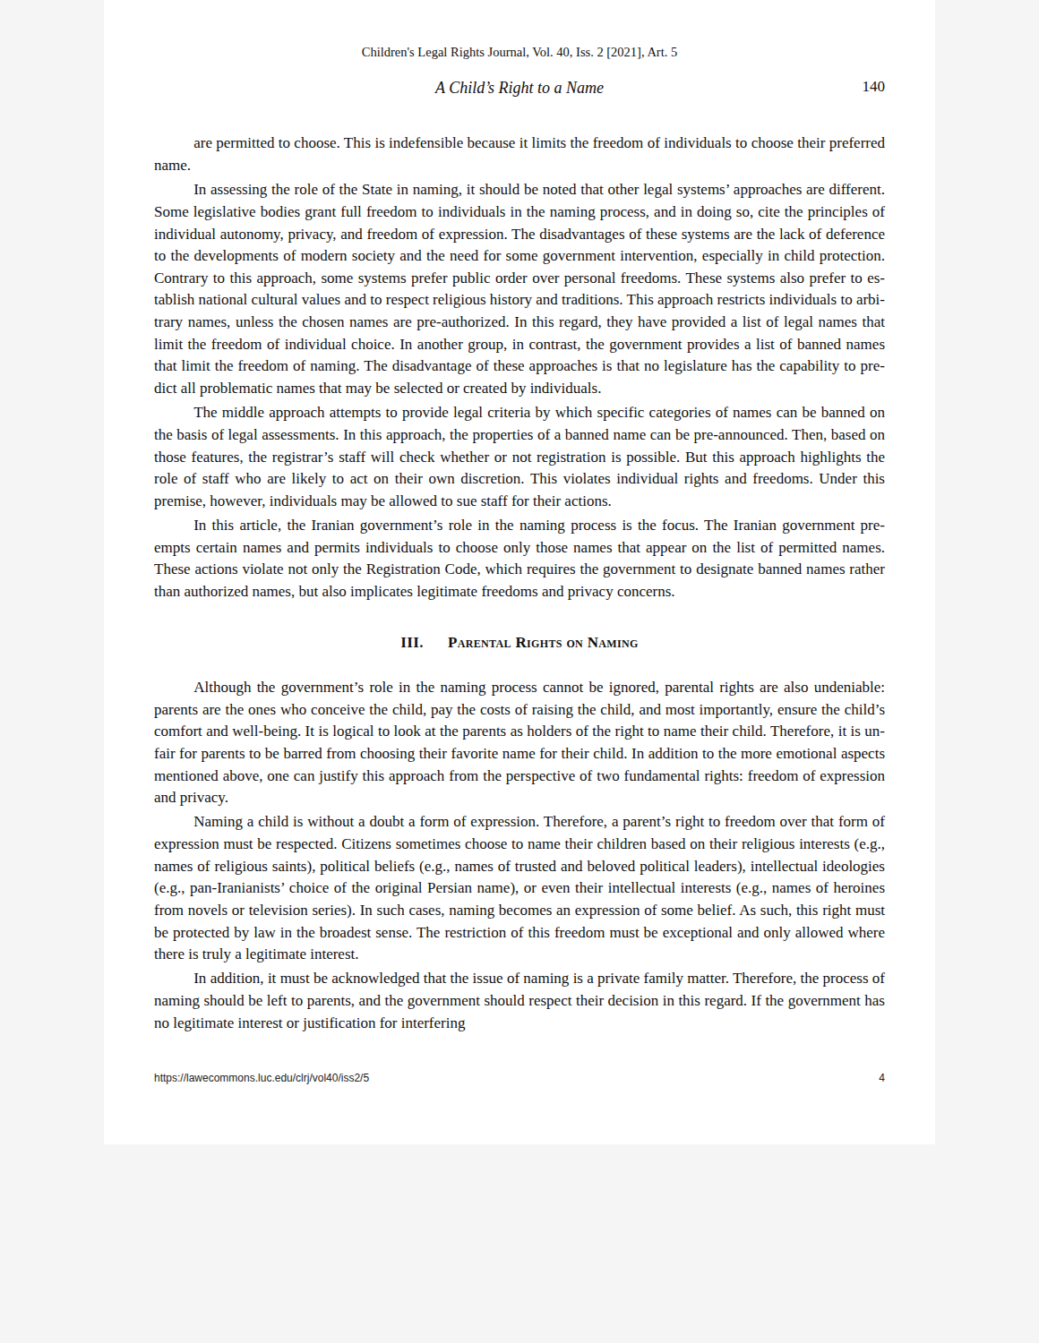Children's Legal Rights Journal, Vol. 40, Iss. 2 [2021], Art. 5
A Child’s Right to a Name 140
are permitted to choose. This is indefensible because it limits the freedom of individuals to choose their preferred name.
In assessing the role of the State in naming, it should be noted that other legal systems’ approaches are different. Some legislative bodies grant full freedom to individuals in the naming process, and in doing so, cite the principles of individual autonomy, privacy, and freedom of expression. The disadvantages of these systems are the lack of deference to the developments of modern society and the need for some government intervention, especially in child protection. Contrary to this approach, some systems prefer public order over personal freedoms. These systems also prefer to establish national cultural values and to respect religious history and traditions. This approach restricts individuals to arbitrary names, unless the chosen names are pre-authorized. In this regard, they have provided a list of legal names that limit the freedom of individual choice. In another group, in contrast, the government provides a list of banned names that limit the freedom of naming. The disadvantage of these approaches is that no legislature has the capability to predict all problematic names that may be selected or created by individuals.
The middle approach attempts to provide legal criteria by which specific categories of names can be banned on the basis of legal assessments. In this approach, the properties of a banned name can be pre-announced. Then, based on those features, the registrar’s staff will check whether or not registration is possible. But this approach highlights the role of staff who are likely to act on their own discretion. This violates individual rights and freedoms. Under this premise, however, individuals may be allowed to sue staff for their actions.
In this article, the Iranian government’s role in the naming process is the focus. The Iranian government preempts certain names and permits individuals to choose only those names that appear on the list of permitted names. These actions violate not only the Registration Code, which requires the government to designate banned names rather than authorized names, but also implicates legitimate freedoms and privacy concerns.
III. Parental Rights on Naming
Although the government’s role in the naming process cannot be ignored, parental rights are also undeniable: parents are the ones who conceive the child, pay the costs of raising the child, and most importantly, ensure the child’s comfort and well-being. It is logical to look at the parents as holders of the right to name their child. Therefore, it is unfair for parents to be barred from choosing their favorite name for their child. In addition to the more emotional aspects mentioned above, one can justify this approach from the perspective of two fundamental rights: freedom of expression and privacy.
Naming a child is without a doubt a form of expression. Therefore, a parent’s right to freedom over that form of expression must be respected. Citizens sometimes choose to name their children based on their religious interests (e.g., names of religious saints), political beliefs (e.g., names of trusted and beloved political leaders), intellectual ideologies (e.g., pan-Iranianists’ choice of the original Persian name), or even their intellectual interests (e.g., names of heroines from novels or television series). In such cases, naming becomes an expression of some belief. As such, this right must be protected by law in the broadest sense. The restriction of this freedom must be exceptional and only allowed where there is truly a legitimate interest.
In addition, it must be acknowledged that the issue of naming is a private family matter. Therefore, the process of naming should be left to parents, and the government should respect their decision in this regard. If the government has no legitimate interest or justification for interfering
https://lawecommons.luc.edu/clrj/vol40/iss2/5 4